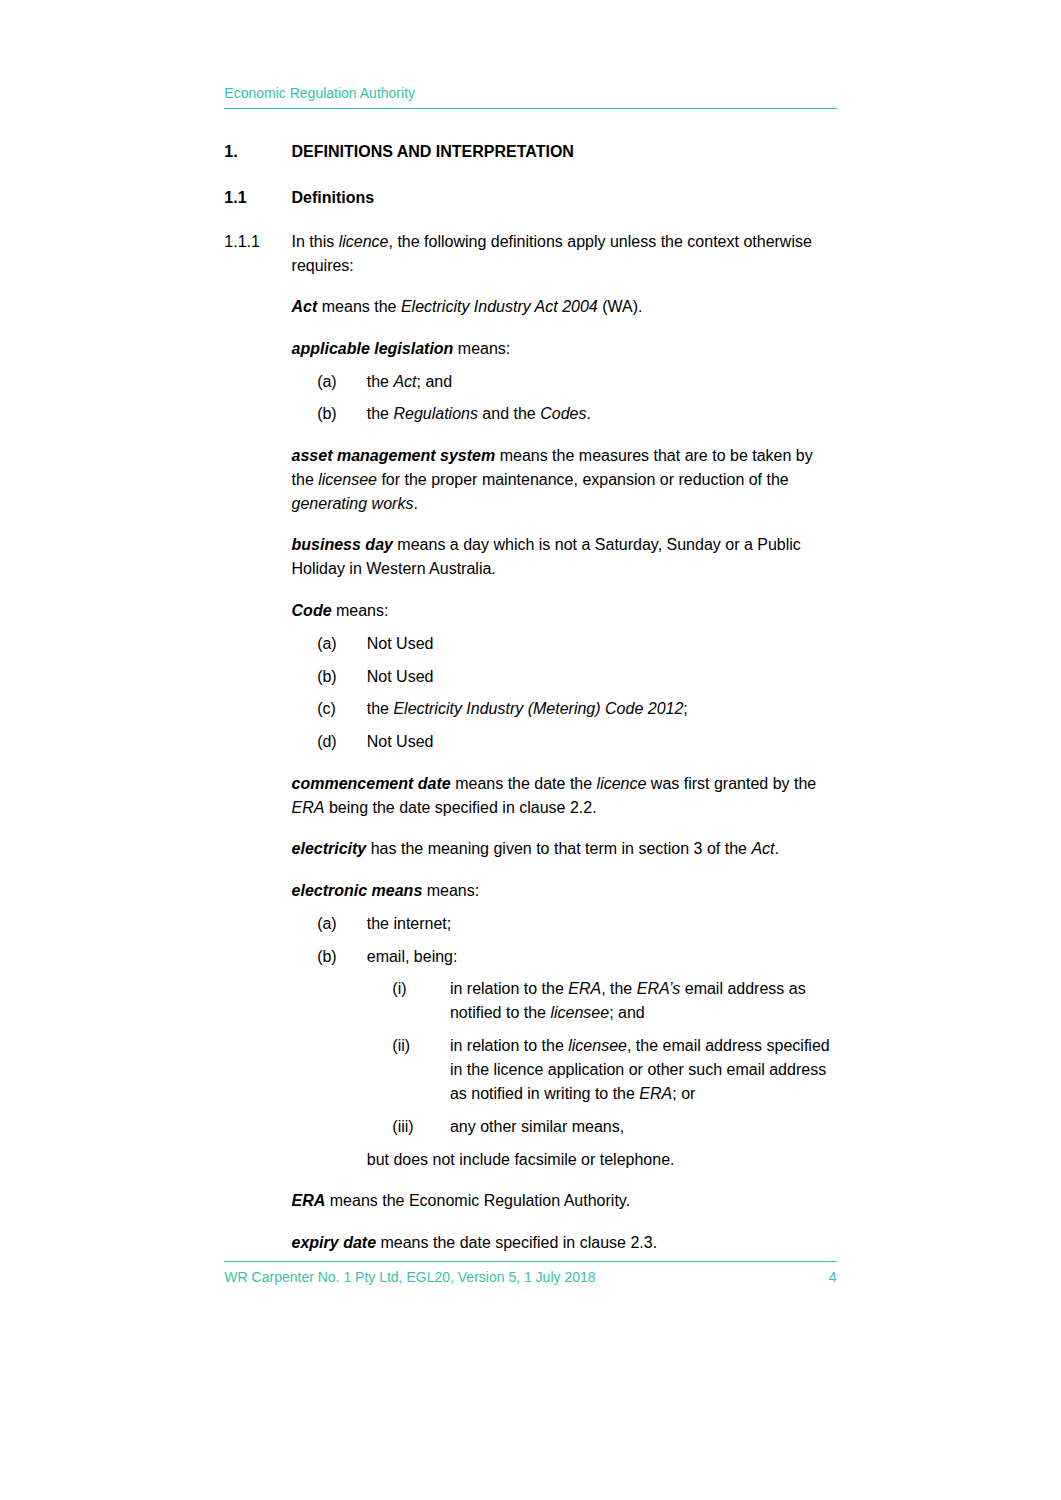Economic Regulation Authority
1. Definitions and Interpretation
1.1 Definitions
1.1.1
In this licence, the following definitions apply unless the context otherwise requires:
Act means the Electricity Industry Act 2004 (WA).
applicable legislation means:
(a) the Act; and
(b) the Regulations and the Codes.
asset management system means the measures that are to be taken by the licensee for the proper maintenance, expansion or reduction of the generating works.
business day means a day which is not a Saturday, Sunday or a Public Holiday in Western Australia.
Code means:
(a) Not Used
(b) Not Used
(c) the Electricity Industry (Metering) Code 2012;
(d) Not Used
commencement date means the date the licence was first granted by the ERA being the date specified in clause 2.2.
electricity has the meaning given to that term in section 3 of the Act.
electronic means means:
(a) the internet;
(b) email, being:
(i) in relation to the ERA, the ERA’s email address as notified to the licensee; and
(ii) in relation to the licensee, the email address specified in the licence application or other such email address as notified in writing to the ERA; or
(iii) any other similar means,
but does not include facsimile or telephone.
ERA means the Economic Regulation Authority.
expiry date means the date specified in clause 2.3.
WR Carpenter No. 1 Pty Ltd, EGL20, Version 5, 1 July 2018 4